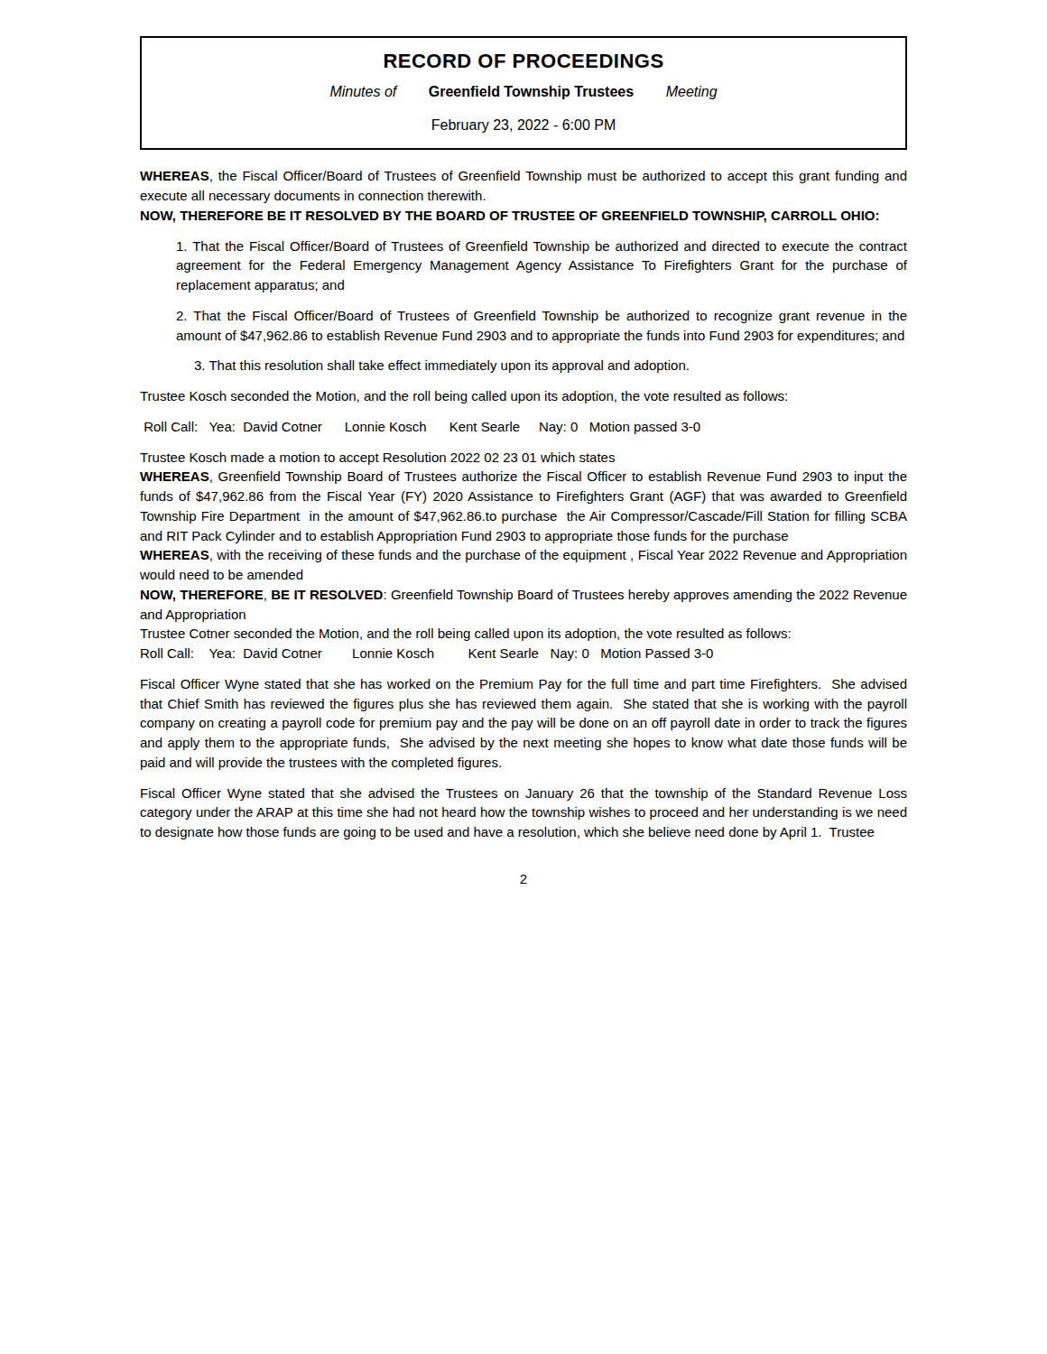RECORD OF PROCEEDINGS
Minutes of Greenfield Township Trustees Meeting
February 23, 2022 - 6:00 PM
WHEREAS, the Fiscal Officer/Board of Trustees of Greenfield Township must be authorized to accept this grant funding and execute all necessary documents in connection therewith.
NOW, THEREFORE BE IT RESOLVED BY THE BOARD OF TRUSTEE OF GREENFIELD TOWNSHIP, CARROLL OHIO:
1. That the Fiscal Officer/Board of Trustees of Greenfield Township be authorized and directed to execute the contract agreement for the Federal Emergency Management Agency Assistance To Firefighters Grant for the purchase of replacement apparatus; and
2. That the Fiscal Officer/Board of Trustees of Greenfield Township be authorized to recognize grant revenue in the amount of $47,962.86 to establish Revenue Fund 2903 and to appropriate the funds into Fund 2903 for expenditures; and
3. That this resolution shall take effect immediately upon its approval and adoption.
Trustee Kosch seconded the Motion, and the roll being called upon its adoption, the vote resulted as follows:
Roll Call: Yea: David Cotner Lonnie Kosch Kent Searle Nay: 0 Motion passed 3-0
Trustee Kosch made a motion to accept Resolution 2022 02 23 01 which states
WHEREAS, Greenfield Township Board of Trustees authorize the Fiscal Officer to establish Revenue Fund 2903 to input the funds of $47,962.86 from the Fiscal Year (FY) 2020 Assistance to Firefighters Grant (AGF) that was awarded to Greenfield Township Fire Department in the amount of $47,962.86.to purchase the Air Compressor/Cascade/Fill Station for filling SCBA and RIT Pack Cylinder and to establish Appropriation Fund 2903 to appropriate those funds for the purchase
WHEREAS, with the receiving of these funds and the purchase of the equipment , Fiscal Year 2022 Revenue and Appropriation would need to be amended
NOW, THEREFORE, BE IT RESOLVED: Greenfield Township Board of Trustees hereby approves amending the 2022 Revenue and Appropriation
Trustee Cotner seconded the Motion, and the roll being called upon its adoption, the vote resulted as follows:
Roll Call: Yea: David Cotner Lonnie Kosch Kent Searle Nay: 0 Motion Passed 3-0
Fiscal Officer Wyne stated that she has worked on the Premium Pay for the full time and part time Firefighters. She advised that Chief Smith has reviewed the figures plus she has reviewed them again. She stated that she is working with the payroll company on creating a payroll code for premium pay and the pay will be done on an off payroll date in order to track the figures and apply them to the appropriate funds, She advised by the next meeting she hopes to know what date those funds will be paid and will provide the trustees with the completed figures.
Fiscal Officer Wyne stated that she advised the Trustees on January 26 that the township of the Standard Revenue Loss category under the ARAP at this time she had not heard how the township wishes to proceed and her understanding is we need to designate how those funds are going to be used and have a resolution, which she believe need done by April 1. Trustee
2